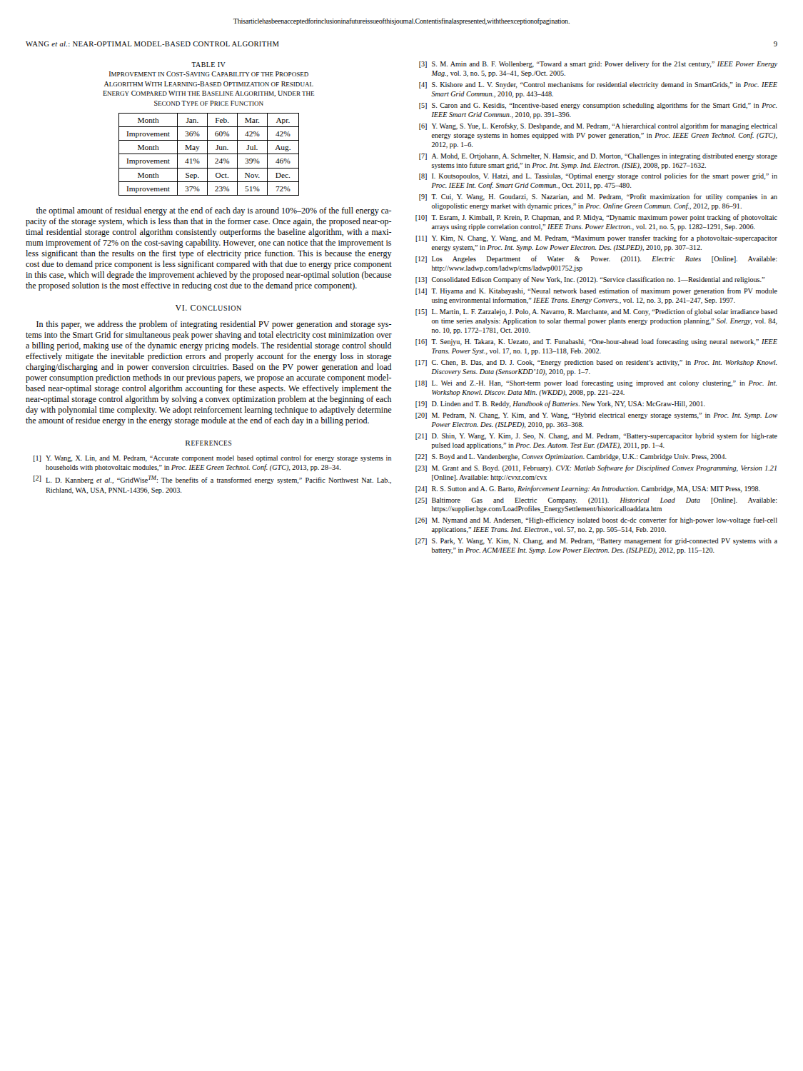Thisarticlehasbeenacceptedforinclusioninafutureissueofthisjournal.Contentisfinalaspresented,withtheexceptionofpagination.
WANG et al.: NEAR-OPTIMAL MODEL-BASED CONTROL ALGORITHM
9
TABLE IV IMPROVEMENT IN COST-SAVING CAPABILITY OF THE PROPOSED
ALGORITHM WITH LEARNING-BASED OPTIMIZATION OF RESIDUAL
ENERGY COMPARED WITH THE BASELINE ALGORITHM, UNDER THE
SECOND TYPE OF PRICE FUNCTION
| Month | Jan. | Feb. | Mar. | Apr. |
| Improvement | 36% | 60% | 42% | 42% |
| Month | May | Jun. | Jul. | Aug. |
| Improvement | 41% | 24% | 39% | 46% |
| Month | Sep. | Oct. | Nov. | Dec. |
| Improvement | 37% | 23% | 51% | 72% |
the optimal amount of residual energy at the end of each day is around 10%–20% of the full energy capacity of the storage system, which is less than that in the former case. Once again, the proposed near-optimal residential storage control algorithm consistently outperforms the baseline algorithm, with a maximum improvement of 72% on the cost-saving capability. However, one can notice that the improvement is less significant than the results on the first type of electricity price function. This is because the energy cost due to demand price component is less significant compared with that due to energy price component in this case, which will degrade the improvement achieved by the proposed near-optimal solution (because the proposed solution is the most effective in reducing cost due to the demand price component).
VI. CONCLUSION
In this paper, we address the problem of integrating residential PV power generation and storage systems into the Smart Grid for simultaneous peak power shaving and total electricity cost minimization over a billing period, making use of the dynamic energy pricing models. The residential storage control should effectively mitigate the inevitable prediction errors and properly account for the energy loss in storage charging/discharging and in power conversion circuitries. Based on the PV power generation and load power consumption prediction methods in our previous papers, we propose an accurate component model-based near-optimal storage control algorithm accounting for these aspects. We effectively implement the near-optimal storage control algorithm by solving a convex optimization problem at the beginning of each day with polynomial time complexity. We adopt reinforcement learning technique to adaptively determine the amount of residue energy in the energy storage module at the end of each day in a billing period.
REFERENCES
[1] Y. Wang, X. Lin, and M. Pedram, “Accurate component model based optimal control for energy storage systems in households with photovoltaic modules,” in Proc. IEEE Green Technol. Conf. (GTC), 2013, pp. 28–34.
[2] L. D. Kannberg et al., “GridWiseTM: The benefits of a transformed energy system,” Pacific Northwest Nat. Lab., Richland, WA, USA, PNNL-14396, Sep. 2003.
[3] S. M. Amin and B. F. Wollenberg, “Toward a smart grid: Power delivery for the 21st century,” IEEE Power Energy Mag., vol. 3, no. 5, pp. 34–41, Sep./Oct. 2005.
[4] S. Kishore and L. V. Snyder, “Control mechanisms for residential electricity demand in SmartGrids,” in Proc. IEEE Smart Grid Commun., 2010, pp. 443–448.
[5] S. Caron and G. Kesidis, “Incentive-based energy consumption scheduling algorithms for the Smart Grid,” in Proc. IEEE Smart Grid Commun., 2010, pp. 391–396.
[6] Y. Wang, S. Yue, L. Kerofsky, S. Deshpande, and M. Pedram, “A hierarchical control algorithm for managing electrical energy storage systems in homes equipped with PV power generation,” in Proc. IEEE Green Technol. Conf. (GTC), 2012, pp. 1–6.
[7] A. Mohd, E. Ortjohann, A. Schmelter, N. Hamsic, and D. Morton, “Challenges in integrating distributed energy storage systems into future smart grid,” in Proc. Int. Symp. Ind. Electron. (ISIE), 2008, pp. 1627–1632.
[8] I. Koutsopoulos, V. Hatzi, and L. Tassiulas, “Optimal energy storage control policies for the smart power grid,” in Proc. IEEE Int. Conf. Smart Grid Commun., Oct. 2011, pp. 475–480.
[9] T. Cui, Y. Wang, H. Goudarzi, S. Nazarian, and M. Pedram, “Profit maximization for utility companies in an oligopolistic energy market with dynamic prices,” in Proc. Online Green Commun. Conf., 2012, pp. 86–91.
[10] T. Esram, J. Kimball, P. Krein, P. Chapman, and P. Midya, “Dynamic maximum power point tracking of photovoltaic arrays using ripple correlation control,” IEEE Trans. Power Electron., vol. 21, no. 5, pp. 1282–1291, Sep. 2006.
[11] Y. Kim, N. Chang, Y. Wang, and M. Pedram, “Maximum power transfer tracking for a photovoltaic-supercapacitor energy system,” in Proc. Int. Symp. Low Power Electron. Des. (ISLPED), 2010, pp. 307–312.
[12] Los Angeles Department of Water & Power. (2011). Electric Rates [Online]. Available: http://www.ladwp.com/ladwp/cms/ladwp001752.jsp
[13] Consolidated Edison Company of New York, Inc. (2012). “Service classification no. 1—Residential and religious.”
[14] T. Hiyama and K. Kitabayashi, “Neural network based estimation of maximum power generation from PV module using environmental information,” IEEE Trans. Energy Convers., vol. 12, no. 3, pp. 241–247, Sep. 1997.
[15] L. Martin, L. F. Zarzalejo, J. Polo, A. Navarro, R. Marchante, and M. Cony, “Prediction of global solar irradiance based on time series analysis: Application to solar thermal power plants energy production planning,” Sol. Energy, vol. 84, no. 10, pp. 1772–1781, Oct. 2010.
[16] T. Senjyu, H. Takara, K. Uezato, and T. Funabashi, “One-hour-ahead load forecasting using neural network,” IEEE Trans. Power Syst., vol. 17, no. 1, pp. 113–118, Feb. 2002.
[17] C. Chen, B. Das, and D. J. Cook, “Energy prediction based on resident’s activity,” in Proc. Int. Workshop Knowl. Discovery Sens. Data (SensorKDD’10), 2010, pp. 1–7.
[18] L. Wei and Z.-H. Han, “Short-term power load forecasting using improved ant colony clustering,” in Proc. Int. Workshop Knowl. Discov. Data Min. (WKDD), 2008, pp. 221–224.
[19] D. Linden and T. B. Reddy, Handbook of Batteries. New York, NY, USA: McGraw-Hill, 2001.
[20] M. Pedram, N. Chang, Y. Kim, and Y. Wang, “Hybrid electrical energy storage systems,” in Proc. Int. Symp. Low Power Electron. Des. (ISLPED), 2010, pp. 363–368.
[21] D. Shin, Y. Wang, Y. Kim, J. Seo, N. Chang, and M. Pedram, “Battery-supercapacitor hybrid system for high-rate pulsed load applications,” in Proc. Des. Autom. Test Eur. (DATE), 2011, pp. 1–4.
[22] S. Boyd and L. Vandenberghe, Convex Optimization. Cambridge, U.K.: Cambridge Univ. Press, 2004.
[23] M. Grant and S. Boyd. (2011, February). CVX: Matlab Software for Disciplined Convex Programming, Version 1.21 [Online]. Available: http://cvxr.com/cvx
[24] R. S. Sutton and A. G. Barto, Reinforcement Learning: An Introduction. Cambridge, MA, USA: MIT Press, 1998.
[25] Baltimore Gas and Electric Company. (2011). Historical Load Data [Online]. Available: https://supplier.bge.com/LoadProfiles_EnergySettlement/historicalloaddata.htm
[26] M. Nymand and M. Andersen, “High-efficiency isolated boost dc-dc converter for high-power low-voltage fuel-cell applications,” IEEE Trans. Ind. Electron., vol. 57, no. 2, pp. 505–514, Feb. 2010.
[27] S. Park, Y. Wang, Y. Kim, N. Chang, and M. Pedram, “Battery management for grid-connected PV systems with a battery,” in Proc. ACM/IEEE Int. Symp. Low Power Electron. Des. (ISLPED), 2012, pp. 115–120.